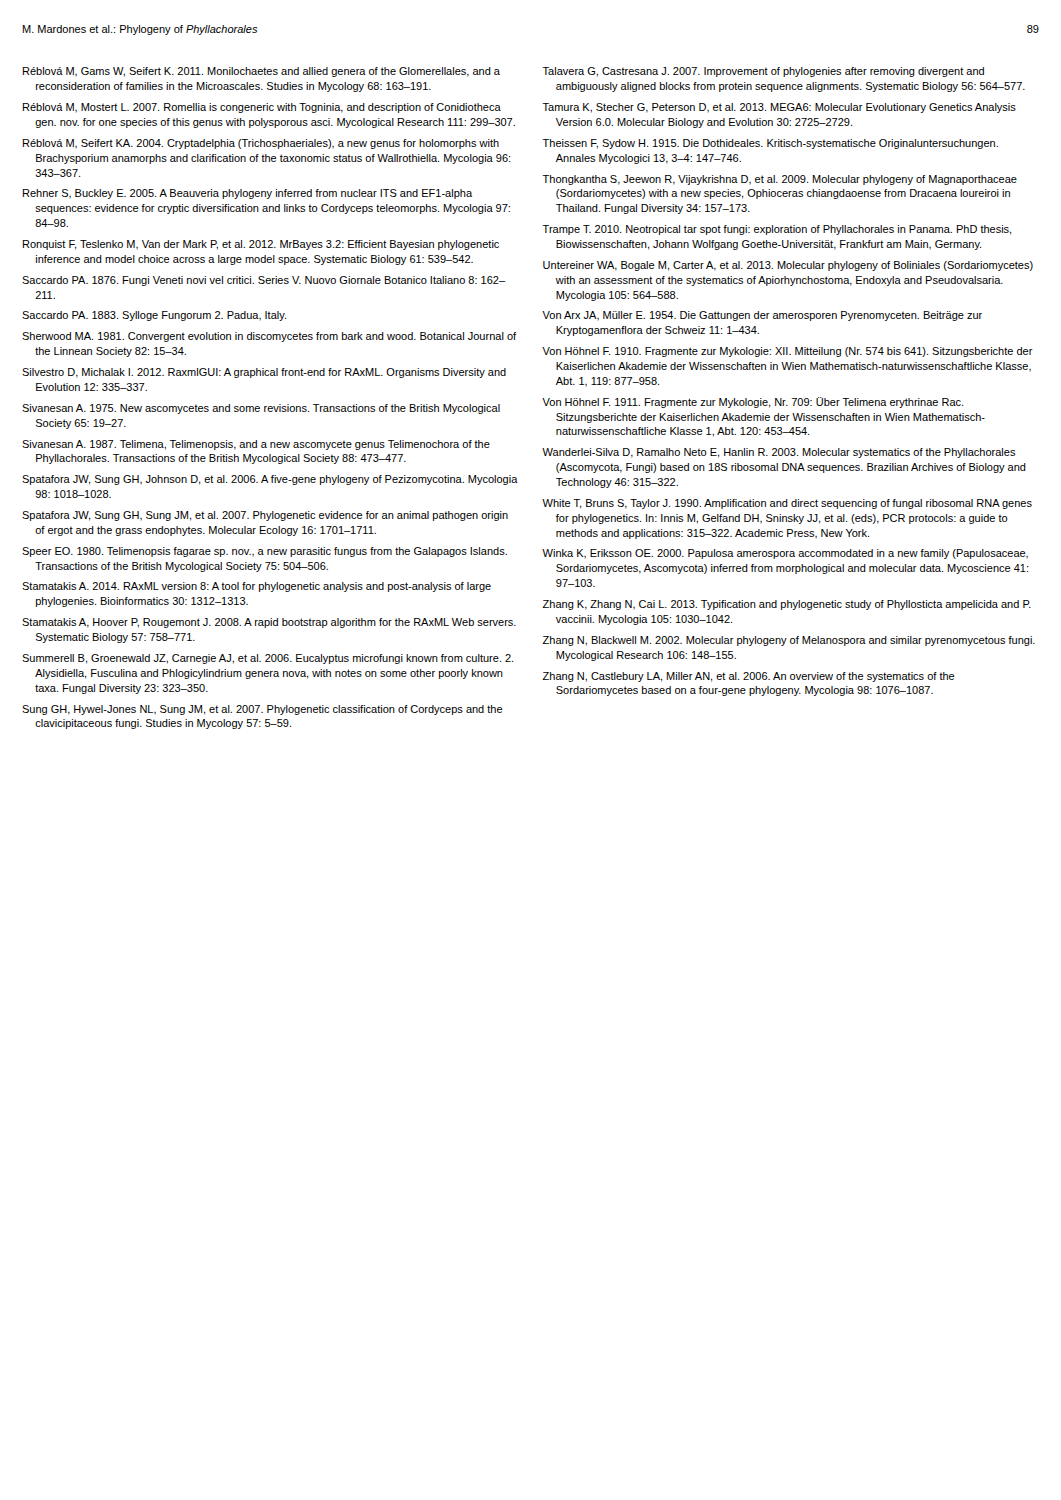M. Mardones et al.: Phylogeny of Phyllachorales 89
Réblová M, Gams W, Seifert K. 2011. Monilochaetes and allied genera of the Glomerellales, and a reconsideration of families in the Microascales. Studies in Mycology 68: 163–191.
Réblová M, Mostert L. 2007. Romellia is congeneric with Togninia, and description of Conidiotheca gen. nov. for one species of this genus with polysporous asci. Mycological Research 111: 299–307.
Réblová M, Seifert KA. 2004. Cryptadelphia (Trichosphaeriales), a new genus for holomorphs with Brachysporium anamorphs and clarification of the taxonomic status of Wallrothiella. Mycologia 96: 343–367.
Rehner S, Buckley E. 2005. A Beauveria phylogeny inferred from nuclear ITS and EF1-alpha sequences: evidence for cryptic diversification and links to Cordyceps teleomorphs. Mycologia 97: 84–98.
Ronquist F, Teslenko M, Van der Mark P, et al. 2012. MrBayes 3.2: Efficient Bayesian phylogenetic inference and model choice across a large model space. Systematic Biology 61: 539–542.
Saccardo PA. 1876. Fungi Veneti novi vel critici. Series V. Nuovo Giornale Botanico Italiano 8: 162–211.
Saccardo PA. 1883. Sylloge Fungorum 2. Padua, Italy.
Sherwood MA. 1981. Convergent evolution in discomycetes from bark and wood. Botanical Journal of the Linnean Society 82: 15–34.
Silvestro D, Michalak I. 2012. RaxmlGUI: A graphical front-end for RAxML. Organisms Diversity and Evolution 12: 335–337.
Sivanesan A. 1975. New ascomycetes and some revisions. Transactions of the British Mycological Society 65: 19–27.
Sivanesan A. 1987. Telimena, Telimenopsis, and a new ascomycete genus Telimenochora of the Phyllachorales. Transactions of the British Mycological Society 88: 473–477.
Spatafora JW, Sung GH, Johnson D, et al. 2006. A five-gene phylogeny of Pezizomycotina. Mycologia 98: 1018–1028.
Spatafora JW, Sung GH, Sung JM, et al. 2007. Phylogenetic evidence for an animal pathogen origin of ergot and the grass endophytes. Molecular Ecology 16: 1701–1711.
Speer EO. 1980. Telimenopsis fagarae sp. nov., a new parasitic fungus from the Galapagos Islands. Transactions of the British Mycological Society 75: 504–506.
Stamatakis A. 2014. RAxML version 8: A tool for phylogenetic analysis and post-analysis of large phylogenies. Bioinformatics 30: 1312–1313.
Stamatakis A, Hoover P, Rougemont J. 2008. A rapid bootstrap algorithm for the RAxML Web servers. Systematic Biology 57: 758–771.
Summerell B, Groenewald JZ, Carnegie AJ, et al. 2006. Eucalyptus microfungi known from culture. 2. Alysidiella, Fusculina and Phlogicylindrium genera nova, with notes on some other poorly known taxa. Fungal Diversity 23: 323–350.
Sung GH, Hywel-Jones NL, Sung JM, et al. 2007. Phylogenetic classification of Cordyceps and the clavicipitaceous fungi. Studies in Mycology 57: 5–59.
Talavera G, Castresana J. 2007. Improvement of phylogenies after removing divergent and ambiguously aligned blocks from protein sequence alignments. Systematic Biology 56: 564–577.
Tamura K, Stecher G, Peterson D, et al. 2013. MEGA6: Molecular Evolutionary Genetics Analysis Version 6.0. Molecular Biology and Evolution 30: 2725–2729.
Theissen F, Sydow H. 1915. Die Dothideales. Kritisch-systematische Originaluntersuchungen. Annales Mycologici 13, 3–4: 147–746.
Thongkantha S, Jeewon R, Vijaykrishna D, et al. 2009. Molecular phylogeny of Magnaporthaceae (Sordariomycetes) with a new species, Ophioceras chiangdaoense from Dracaena loureiroi in Thailand. Fungal Diversity 34: 157–173.
Trampe T. 2010. Neotropical tar spot fungi: exploration of Phyllachorales in Panama. PhD thesis, Biowissenschaften, Johann Wolfgang Goethe-Universität, Frankfurt am Main, Germany.
Untereiner WA, Bogale M, Carter A, et al. 2013. Molecular phylogeny of Boliniales (Sordariomycetes) with an assessment of the systematics of Apiorhynchostoma, Endoxyla and Pseudovalsaria. Mycologia 105: 564–588.
Von Arx JA, Müller E. 1954. Die Gattungen der amerosporen Pyrenomyceten. Beiträge zur Kryptogamenflora der Schweiz 11: 1–434.
Von Höhnel F. 1910. Fragmente zur Mykologie: XII. Mitteilung (Nr. 574 bis 641). Sitzungsberichte der Kaiserlichen Akademie der Wissenschaften in Wien Mathematisch-naturwissenschaftliche Klasse, Abt. 1, 119: 877–958.
Von Höhnel F. 1911. Fragmente zur Mykologie, Nr. 709: Über Telimena erythrinae Rac. Sitzungsberichte der Kaiserlichen Akademie der Wissenschaften in Wien Mathematisch-naturwissenschaftliche Klasse 1, Abt. 120: 453–454.
Wanderlei-Silva D, Ramalho Neto E, Hanlin R. 2003. Molecular systematics of the Phyllachorales (Ascomycota, Fungi) based on 18S ribosomal DNA sequences. Brazilian Archives of Biology and Technology 46: 315–322.
White T, Bruns S, Taylor J. 1990. Amplification and direct sequencing of fungal ribosomal RNA genes for phylogenetics. In: Innis M, Gelfand DH, Sninsky JJ, et al. (eds), PCR protocols: a guide to methods and applications: 315–322. Academic Press, New York.
Winka K, Eriksson OE. 2000. Papulosa amerospora accommodated in a new family (Papulosaceae, Sordariomycetes, Ascomycota) inferred from morphological and molecular data. Mycoscience 41: 97–103.
Zhang K, Zhang N, Cai L. 2013. Typification and phylogenetic study of Phyllosticta ampelicida and P. vaccinii. Mycologia 105: 1030–1042.
Zhang N, Blackwell M. 2002. Molecular phylogeny of Melanospora and similar pyrenomycetous fungi. Mycological Research 106: 148–155.
Zhang N, Castlebury LA, Miller AN, et al. 2006. An overview of the systematics of the Sordariomycetes based on a four-gene phylogeny. Mycologia 98: 1076–1087.